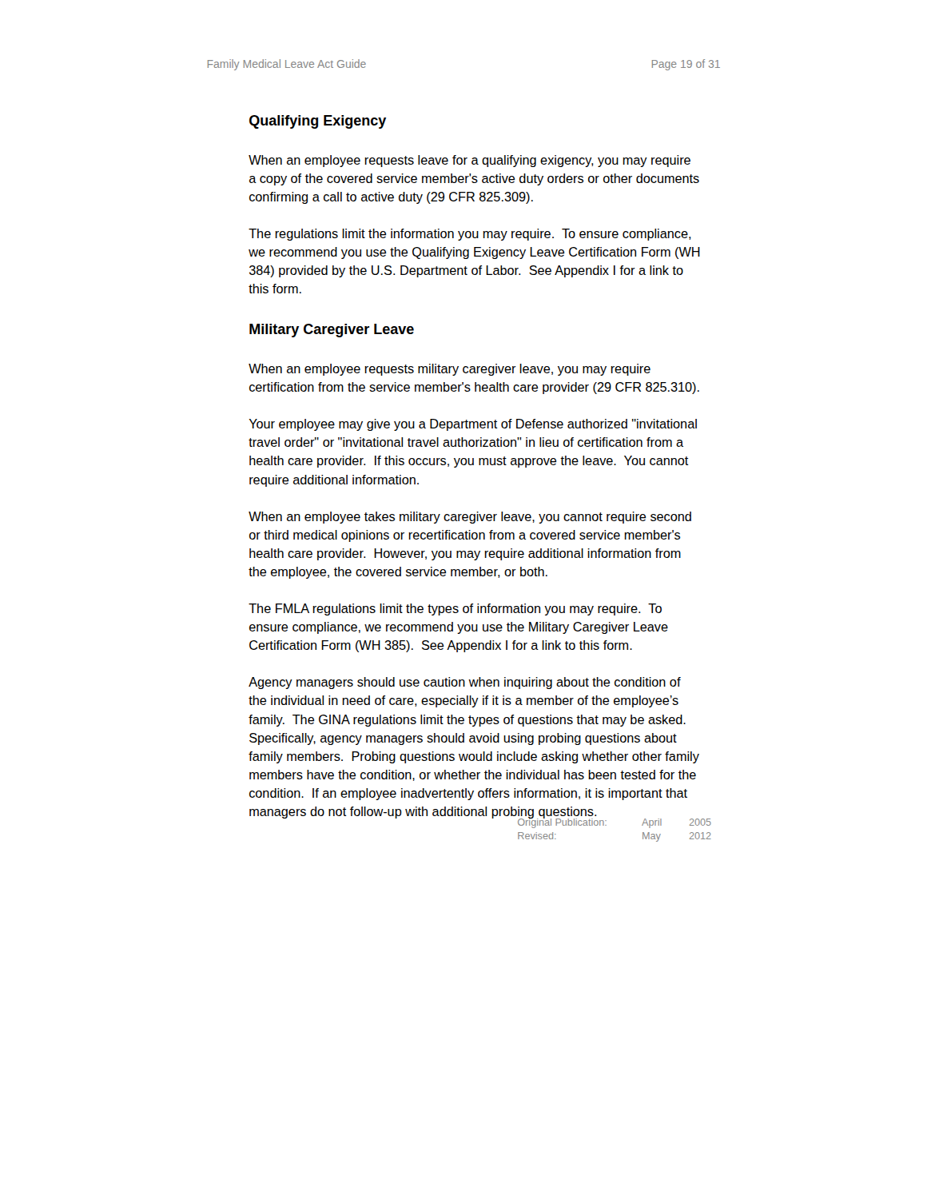Family Medical Leave Act Guide Page 19 of 31
Qualifying Exigency
When an employee requests leave for a qualifying exigency, you may require a copy of the covered service member's active duty orders or other documents confirming a call to active duty (29 CFR 825.309).
The regulations limit the information you may require. To ensure compliance, we recommend you use the Qualifying Exigency Leave Certification Form (WH 384) provided by the U.S. Department of Labor. See Appendix I for a link to this form.
Military Caregiver Leave
When an employee requests military caregiver leave, you may require certification from the service member's health care provider (29 CFR 825.310).
Your employee may give you a Department of Defense authorized "invitational travel order" or "invitational travel authorization" in lieu of certification from a health care provider. If this occurs, you must approve the leave. You cannot require additional information.
When an employee takes military caregiver leave, you cannot require second or third medical opinions or recertification from a covered service member's health care provider. However, you may require additional information from the employee, the covered service member, or both.
The FMLA regulations limit the types of information you may require. To ensure compliance, we recommend you use the Military Caregiver Leave Certification Form (WH 385). See Appendix I for a link to this form.
Agency managers should use caution when inquiring about the condition of the individual in need of care, especially if it is a member of the employee’s family. The GINA regulations limit the types of questions that may be asked. Specifically, agency managers should avoid using probing questions about family members. Probing questions would include asking whether other family members have the condition, or whether the individual has been tested for the condition. If an employee inadvertently offers information, it is important that managers do not follow-up with additional probing questions.
| Original Publication: | April | 2005 |
| Revised: | May | 2012 |